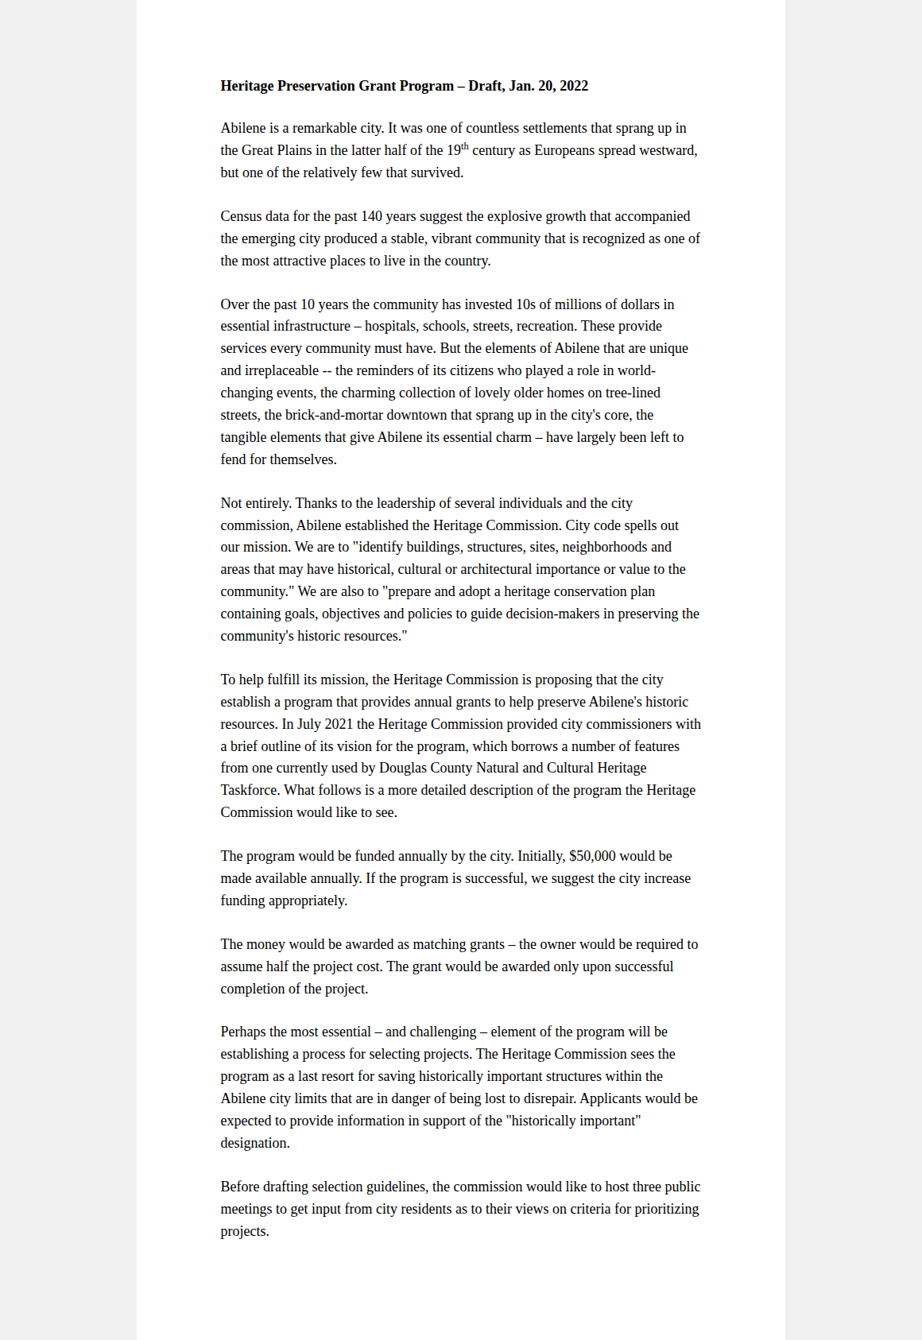Heritage Preservation Grant Program – Draft, Jan. 20, 2022
Abilene is a remarkable city. It was one of countless settlements that sprang up in the Great Plains in the latter half of the 19th century as Europeans spread westward, but one of the relatively few that survived.
Census data for the past 140 years suggest the explosive growth that accompanied the emerging city produced a stable, vibrant community that is recognized as one of the most attractive places to live in the country.
Over the past 10 years the community has invested 10s of millions of dollars in essential infrastructure – hospitals, schools, streets, recreation. These provide services every community must have. But the elements of Abilene that are unique and irreplaceable -- the reminders of its citizens who played a role in world-changing events, the charming collection of lovely older homes on tree-lined streets, the brick-and-mortar downtown that sprang up in the city's core, the tangible elements that give Abilene its essential charm – have largely been left to fend for themselves.
Not entirely. Thanks to the leadership of several individuals and the city commission, Abilene established the Heritage Commission. City code spells out our mission. We are to "identify buildings, structures, sites, neighborhoods and areas that may have historical, cultural or architectural importance or value to the community." We are also to "prepare and adopt a heritage conservation plan containing goals, objectives and policies to guide decision-makers in preserving the community's historic resources."
To help fulfill its mission, the Heritage Commission is proposing that the city establish a program that provides annual grants to help preserve Abilene's historic resources. In July 2021 the Heritage Commission provided city commissioners with a brief outline of its vision for the program, which borrows a number of features from one currently used by Douglas County Natural and Cultural Heritage Taskforce. What follows is a more detailed description of the program the Heritage Commission would like to see.
The program would be funded annually by the city. Initially, $50,000 would be made available annually. If the program is successful, we suggest the city increase funding appropriately.
The money would be awarded as matching grants – the owner would be required to assume half the project cost. The grant would be awarded only upon successful completion of the project.
Perhaps the most essential – and challenging – element of the program will be establishing a process for selecting projects. The Heritage Commission sees the program as a last resort for saving historically important structures within the Abilene city limits that are in danger of being lost to disrepair. Applicants would be expected to provide information in support of the "historically important" designation.
Before drafting selection guidelines, the commission would like to host three public meetings to get input from city residents as to their views on criteria for prioritizing projects.